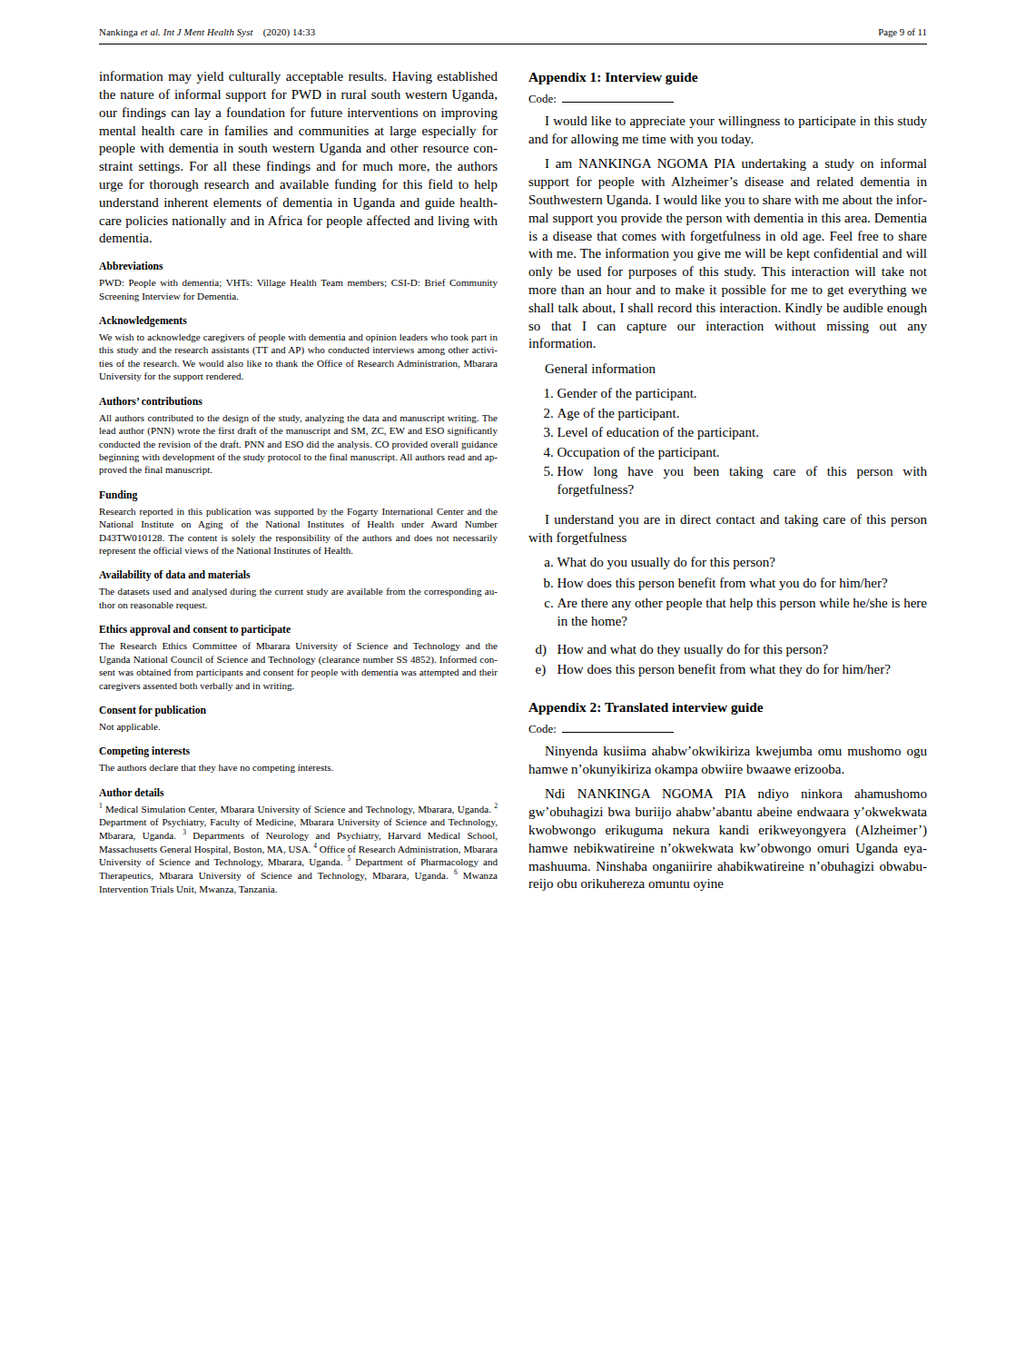Nankinga et al. Int J Ment Health Syst (2020) 14:33
Page 9 of 11
information may yield culturally acceptable results. Having established the nature of informal support for PWD in rural south western Uganda, our findings can lay a foundation for future interventions on improving mental health care in families and communities at large especially for people with dementia in south western Uganda and other resource constraint settings. For all these findings and for much more, the authors urge for thorough research and available funding for this field to help understand inherent elements of dementia in Uganda and guide healthcare policies nationally and in Africa for people affected and living with dementia.
Abbreviations
PWD: People with dementia; VHTs: Village Health Team members; CSI-D: Brief Community Screening Interview for Dementia.
Acknowledgements
We wish to acknowledge caregivers of people with dementia and opinion leaders who took part in this study and the research assistants (TT and AP) who conducted interviews among other activities of the research. We would also like to thank the Office of Research Administration, Mbarara University for the support rendered.
Authors’ contributions
All authors contributed to the design of the study, analyzing the data and manuscript writing. The lead author (PNN) wrote the first draft of the manuscript and SM, ZC, EW and ESO significantly conducted the revision of the draft. PNN and ESO did the analysis. CO provided overall guidance beginning with development of the study protocol to the final manuscript. All authors read and approved the final manuscript.
Funding
Research reported in this publication was supported by the Fogarty International Center and the National Institute on Aging of the National Institutes of Health under Award Number D43TW010128. The content is solely the responsibility of the authors and does not necessarily represent the official views of the National Institutes of Health.
Availability of data and materials
The datasets used and analysed during the current study are available from the corresponding author on reasonable request.
Ethics approval and consent to participate
The Research Ethics Committee of Mbarara University of Science and Technology and the Uganda National Council of Science and Technology (clearance number SS 4852). Informed consent was obtained from participants and consent for people with dementia was attempted and their caregivers assented both verbally and in writing.
Consent for publication
Not applicable.
Competing interests
The authors declare that they have no competing interests.
Author details
1 Medical Simulation Center, Mbarara University of Science and Technology, Mbarara, Uganda. 2 Department of Psychiatry, Faculty of Medicine, Mbarara University of Science and Technology, Mbarara, Uganda. 3 Departments of Neurology and Psychiatry, Harvard Medical School, Massachusetts General Hospital, Boston, MA, USA. 4 Office of Research Administration, Mbarara University of Science and Technology, Mbarara, Uganda. 5 Department of Pharmacology and Therapeutics, Mbarara University of Science and Technology, Mbarara, Uganda. 6 Mwanza Intervention Trials Unit, Mwanza, Tanzania.
Appendix 1: Interview guide
Code:
I would like to appreciate your willingness to participate in this study and for allowing me time with you today.
I am NANKINGA NGOMA PIA undertaking a study on informal support for people with Alzheimer’s disease and related dementia in Southwestern Uganda. I would like you to share with me about the informal support you provide the person with dementia in this area. Dementia is a disease that comes with forgetfulness in old age. Feel free to share with me. The information you give me will be kept confidential and will only be used for purposes of this study. This interaction will take not more than an hour and to make it possible for me to get everything we shall talk about, I shall record this interaction. Kindly be audible enough so that I can capture our interaction without missing out any information.
General information
Gender of the participant.
Age of the participant.
Level of education of the participant.
Occupation of the participant.
How long have you been taking care of this person with forgetfulness?
I understand you are in direct contact and taking care of this person with forgetfulness
What do you usually do for this person?
How does this person benefit from what you do for him/her?
Are there any other people that help this person while he/she is here in the home?
d) How and what do they usually do for this person?
e) How does this person benefit from what they do for him/her?
Appendix 2: Translated interview guide
Code:
Ninyenda kusiima ahabw’okwikiriza kwejumba omu mushomo ogu hamwe n’okunyikiriza okampa obwiire bwaawe erizooba.
Ndi NANKINGA NGOMA PIA ndiyo ninkora ahamushomo gw’obuhagizi bwa buriijo ahabw’abantu abeine endwaara y’okwekwata kwobwongo erikuguma nekura kandi erikweyongyera (Alzheimer’) hamwe nebikwatireine n’okwekwata kw’obwongo omuri Uganda eyamashuuma. Ninshaba onganiirire ahabikwatireine n’obuhagizi obwabureijo obu orikuhereza omuntu oyine